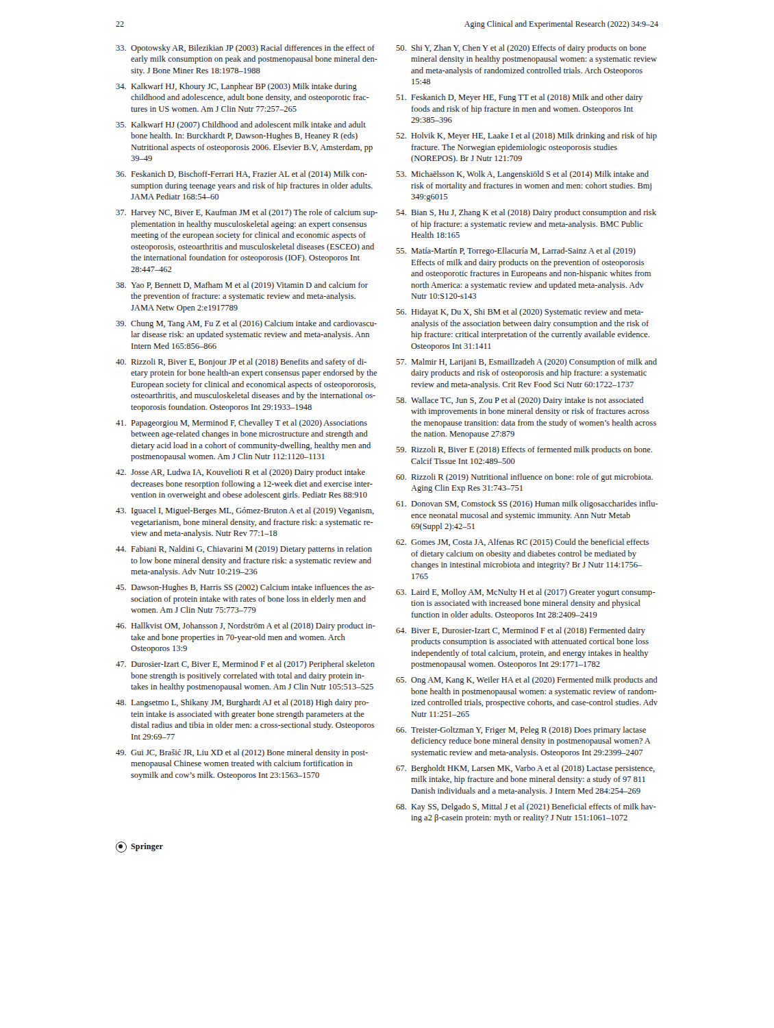22 Aging Clinical and Experimental Research (2022) 34:9–24
Opotowsky AR, Bilezikian JP (2003) Racial differences in the effect of early milk consumption on peak and postmenopausal bone mineral density. J Bone Miner Res 18:1978–1988
Kalkwarf HJ, Khoury JC, Lanphear BP (2003) Milk intake during childhood and adolescence, adult bone density, and osteoporotic fractures in US women. Am J Clin Nutr 77:257–265
Kalkwarf HJ (2007) Childhood and adolescent milk intake and adult bone health. In: Burckhardt P, Dawson-Hughes B, Heaney R (eds) Nutritional aspects of osteoporosis 2006. Elsevier B.V, Amsterdam, pp 39–49
Feskanich D, Bischoff-Ferrari HA, Frazier AL et al (2014) Milk consumption during teenage years and risk of hip fractures in older adults. JAMA Pediatr 168:54–60
Harvey NC, Biver E, Kaufman JM et al (2017) The role of calcium supplementation in healthy musculoskeletal ageing: an expert consensus meeting of the european society for clinical and economic aspects of osteoporosis, osteoarthritis and musculoskeletal diseases (ESCEO) and the international foundation for osteoporosis (IOF). Osteoporos Int 28:447–462
Yao P, Bennett D, Mafham M et al (2019) Vitamin D and calcium for the prevention of fracture: a systematic review and meta-analysis. JAMA Netw Open 2:e1917789
Chung M, Tang AM, Fu Z et al (2016) Calcium intake and cardiovascular disease risk: an updated systematic review and meta-analysis. Ann Intern Med 165:856–866
Rizzoli R, Biver E, Bonjour JP et al (2018) Benefits and safety of dietary protein for bone health-an expert consensus paper endorsed by the European society for clinical and economical aspects of osteopororosis, osteoarthritis, and musculoskeletal diseases and by the international osteoporosis foundation. Osteoporos Int 29:1933–1948
Papageorgiou M, Merminod F, Chevalley T et al (2020) Associations between age-related changes in bone microstructure and strength and dietary acid load in a cohort of community-dwelling, healthy men and postmenopausal women. Am J Clin Nutr 112:1120–1131
Josse AR, Ludwa IA, Kouvelioti R et al (2020) Dairy product intake decreases bone resorption following a 12-week diet and exercise intervention in overweight and obese adolescent girls. Pediatr Res 88:910
Iguacel I, Miguel-Berges ML, Gómez-Bruton A et al (2019) Veganism, vegetarianism, bone mineral density, and fracture risk: a systematic review and meta-analysis. Nutr Rev 77:1–18
Fabiani R, Naldini G, Chiavarini M (2019) Dietary patterns in relation to low bone mineral density and fracture risk: a systematic review and meta-analysis. Adv Nutr 10:219–236
Dawson-Hughes B, Harris SS (2002) Calcium intake influences the association of protein intake with rates of bone loss in elderly men and women. Am J Clin Nutr 75:773–779
Hallkvist OM, Johansson J, Nordström A et al (2018) Dairy product intake and bone properties in 70-year-old men and women. Arch Osteoporos 13:9
Durosier-Izart C, Biver E, Merminod F et al (2017) Peripheral skeleton bone strength is positively correlated with total and dairy protein intakes in healthy postmenopausal women. Am J Clin Nutr 105:513–525
Langsetmo L, Shikany JM, Burghardt AJ et al (2018) High dairy protein intake is associated with greater bone strength parameters at the distal radius and tibia in older men: a cross-sectional study. Osteoporos Int 29:69–77
Gui JC, Brašić JR, Liu XD et al (2012) Bone mineral density in postmenopausal Chinese women treated with calcium fortification in soymilk and cow’s milk. Osteoporos Int 23:1563–1570
Shi Y, Zhan Y, Chen Y et al (2020) Effects of dairy products on bone mineral density in healthy postmenopausal women: a systematic review and meta-analysis of randomized controlled trials. Arch Osteoporos 15:48
Feskanich D, Meyer HE, Fung TT et al (2018) Milk and other dairy foods and risk of hip fracture in men and women. Osteoporos Int 29:385–396
Holvik K, Meyer HE, Laake I et al (2018) Milk drinking and risk of hip fracture. The Norwegian epidemiologic osteoporosis studies (NOREPOS). Br J Nutr 121:709
Michaëlsson K, Wolk A, Langenskiöld S et al (2014) Milk intake and risk of mortality and fractures in women and men: cohort studies. Bmj 349:g6015
Bian S, Hu J, Zhang K et al (2018) Dairy product consumption and risk of hip fracture: a systematic review and meta-analysis. BMC Public Health 18:165
Matía-Martín P, Torrego-Ellacuría M, Larrad-Sainz A et al (2019) Effects of milk and dairy products on the prevention of osteoporosis and osteoporotic fractures in Europeans and non-hispanic whites from north America: a systematic review and updated meta-analysis. Adv Nutr 10:S120-s143
Hidayat K, Du X, Shi BM et al (2020) Systematic review and meta-analysis of the association between dairy consumption and the risk of hip fracture: critical interpretation of the currently available evidence. Osteoporos Int 31:1411
Malmir H, Larijani B, Esmaillzadeh A (2020) Consumption of milk and dairy products and risk of osteoporosis and hip fracture: a systematic review and meta-analysis. Crit Rev Food Sci Nutr 60:1722–1737
Wallace TC, Jun S, Zou P et al (2020) Dairy intake is not associated with improvements in bone mineral density or risk of fractures across the menopause transition: data from the study of women’s health across the nation. Menopause 27:879
Rizzoli R, Biver E (2018) Effects of fermented milk products on bone. Calcif Tissue Int 102:489–500
Rizzoli R (2019) Nutritional influence on bone: role of gut microbiota. Aging Clin Exp Res 31:743–751
Donovan SM, Comstock SS (2016) Human milk oligosaccharides influence neonatal mucosal and systemic immunity. Ann Nutr Metab 69(Suppl 2):42–51
Gomes JM, Costa JA, Alfenas RC (2015) Could the beneficial effects of dietary calcium on obesity and diabetes control be mediated by changes in intestinal microbiota and integrity? Br J Nutr 114:1756–1765
Laird E, Molloy AM, McNulty H et al (2017) Greater yogurt consumption is associated with increased bone mineral density and physical function in older adults. Osteoporos Int 28:2409–2419
Biver E, Durosier-Izart C, Merminod F et al (2018) Fermented dairy products consumption is associated with attenuated cortical bone loss independently of total calcium, protein, and energy intakes in healthy postmenopausal women. Osteoporos Int 29:1771–1782
Ong AM, Kang K, Weiler HA et al (2020) Fermented milk products and bone health in postmenopausal women: a systematic review of randomized controlled trials, prospective cohorts, and case-control studies. Adv Nutr 11:251–265
Treister-Goltzman Y, Friger M, Peleg R (2018) Does primary lactase deficiency reduce bone mineral density in postmenopausal women? A systematic review and meta-analysis. Osteoporos Int 29:2399–2407
Bergholdt HKM, Larsen MK, Varbo A et al (2018) Lactase persistence, milk intake, hip fracture and bone mineral density: a study of 97 811 Danish individuals and a meta-analysis. J Intern Med 284:254–269
Kay SS, Delgado S, Mittal J et al (2021) Beneficial effects of milk having a2 β-casein protein: myth or reality? J Nutr 151:1061–1072
Springer